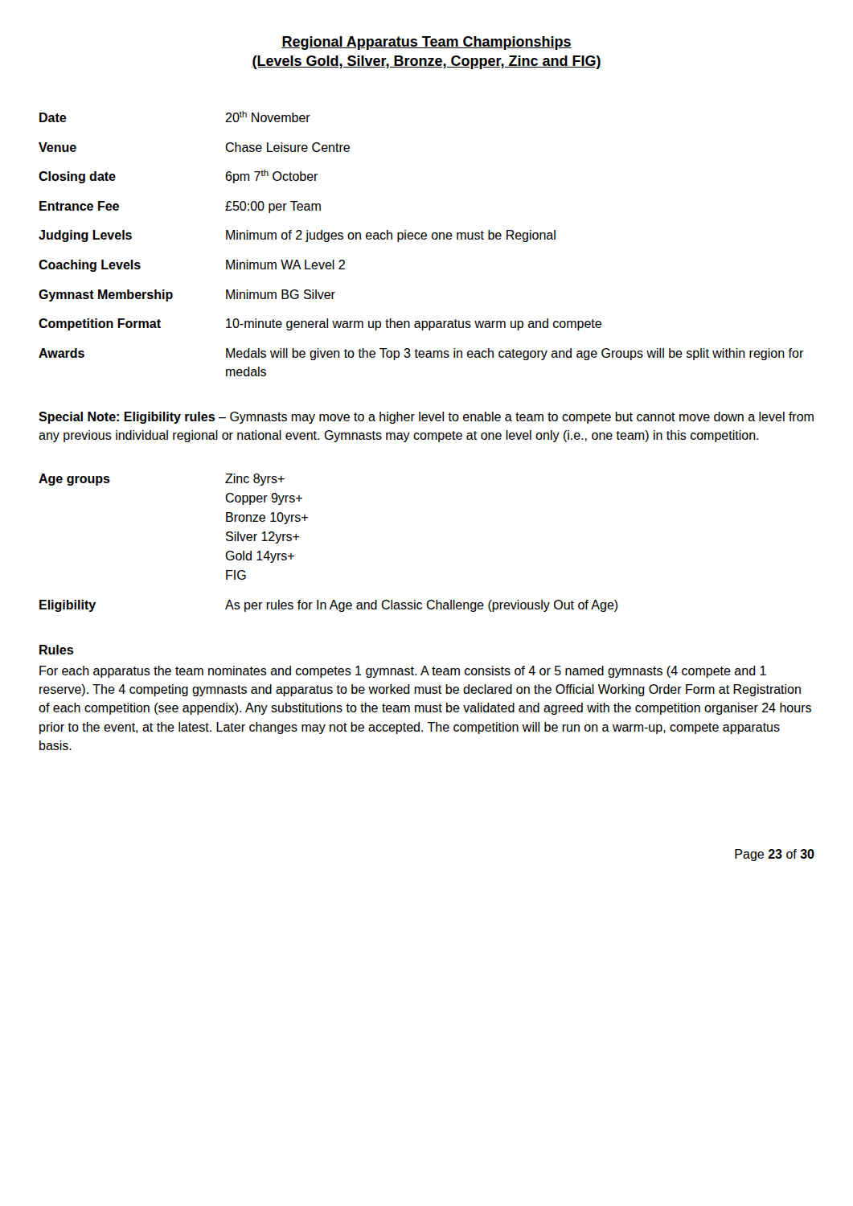Regional Apparatus Team Championships
(Levels Gold, Silver, Bronze, Copper, Zinc and FIG)
| Date | 20 th November |
| Venue | Chase Leisure Centre |
| Closing date | 6pm 7 th October |
| Entrance Fee | £50:00 per Team |
| Judging Levels | Minimum of 2 judges on each piece one must be Regional |
| Coaching Levels | Minimum WA Level 2 |
| Gymnast Membership | Minimum BG Silver |
| Competition Format | 10-minute general warm up then apparatus warm up and compete |
| Awards | Medals will be given to the Top 3 teams in each category and age Groups will be split within region for medals |
Special Note: Eligibility rules – Gymnasts may move to a higher level to enable a team to compete but cannot move down a level from any previous individual regional or national event. Gymnasts may compete at one level only (i.e., one team) in this competition.
| Age groups | Zinc 8yrs+ Copper 9yrs+ Bronze 10yrs+ Silver 12yrs+ Gold 14yrs+ FIG |
| Eligibility | As per rules for In Age and Classic Challenge (previously Out of Age) |
Rules
For each apparatus the team nominates and competes 1 gymnast. A team consists of 4 or 5 named gymnasts (4 compete and 1 reserve). The 4 competing gymnasts and apparatus to be worked must be declared on the Official Working Order Form at Registration of each competition (see appendix). Any substitutions to the team must be validated and agreed with the competition organiser 24 hours prior to the event, at the latest. Later changes may not be accepted. The competition will be run on a warm-up, compete apparatus basis.
Page 23 of 30